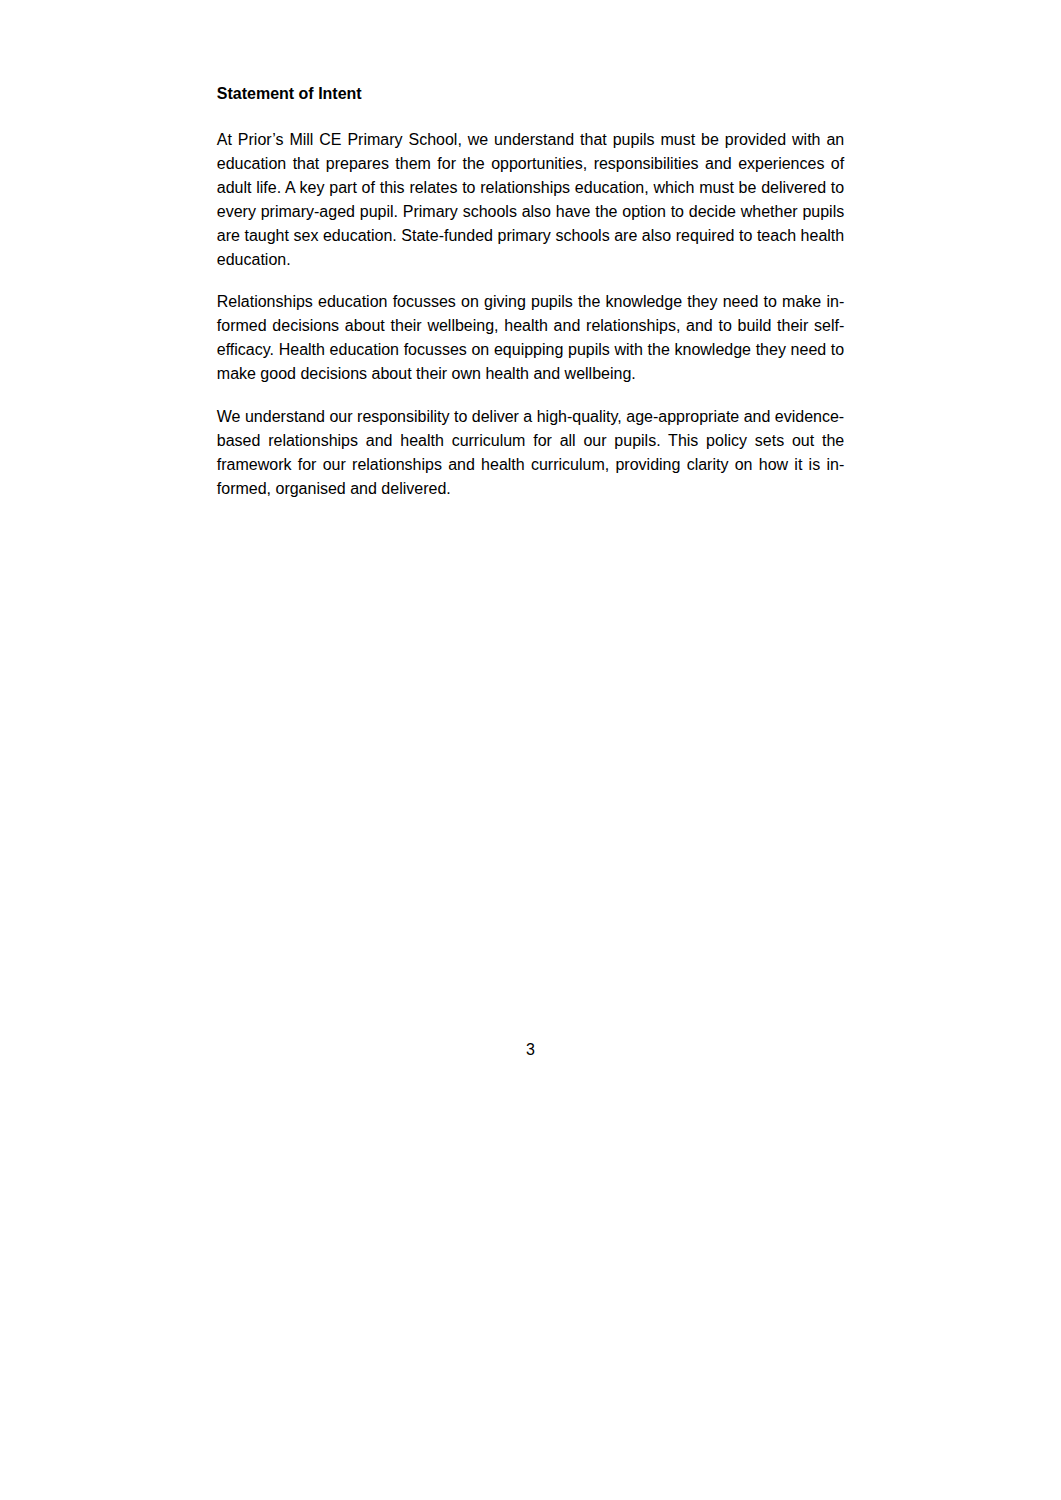Statement of Intent
At Prior’s Mill CE Primary School, we understand that pupils must be provided with an education that prepares them for the opportunities, responsibilities and experiences of adult life. A key part of this relates to relationships education, which must be delivered to every primary-aged pupil. Primary schools also have the option to decide whether pupils are taught sex education. State-funded primary schools are also required to teach health education.
Relationships education focusses on giving pupils the knowledge they need to make informed decisions about their wellbeing, health and relationships, and to build their self-efficacy. Health education focusses on equipping pupils with the knowledge they need to make good decisions about their own health and wellbeing.
We understand our responsibility to deliver a high-quality, age-appropriate and evidence-based relationships and health curriculum for all our pupils. This policy sets out the framework for our relationships and health curriculum, providing clarity on how it is informed, organised and delivered.
3